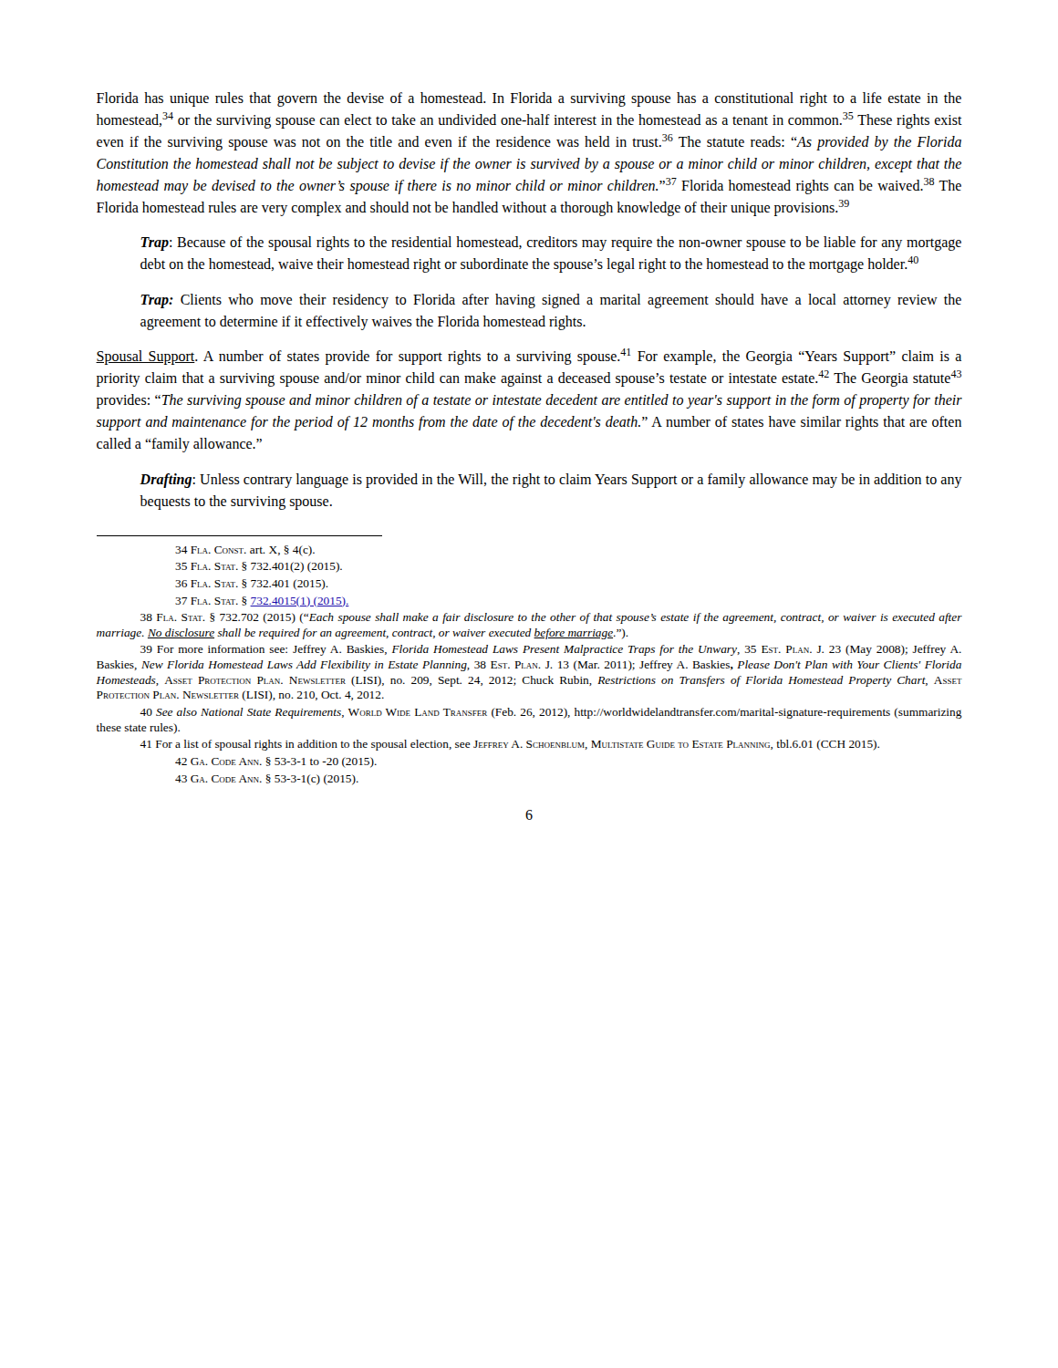Florida has unique rules that govern the devise of a homestead. In Florida a surviving spouse has a constitutional right to a life estate in the homestead,34 or the surviving spouse can elect to take an undivided one-half interest in the homestead as a tenant in common.35 These rights exist even if the surviving spouse was not on the title and even if the residence was held in trust.36 The statute reads: “As provided by the Florida Constitution the homestead shall not be subject to devise if the owner is survived by a spouse or a minor child or minor children, except that the homestead may be devised to the owner’s spouse if there is no minor child or minor children.”37 Florida homestead rights can be waived.38 The Florida homestead rules are very complex and should not be handled without a thorough knowledge of their unique provisions.39
Trap: Because of the spousal rights to the residential homestead, creditors may require the non-owner spouse to be liable for any mortgage debt on the homestead, waive their homestead right or subordinate the spouse’s legal right to the homestead to the mortgage holder.40
Trap: Clients who move their residency to Florida after having signed a marital agreement should have a local attorney review the agreement to determine if it effectively waives the Florida homestead rights.
Spousal Support. A number of states provide for support rights to a surviving spouse.41 For example, the Georgia “Years Support” claim is a priority claim that a surviving spouse and/or minor child can make against a deceased spouse’s testate or intestate estate.42 The Georgia statute43 provides: “The surviving spouse and minor children of a testate or intestate decedent are entitled to year's support in the form of property for their support and maintenance for the period of 12 months from the date of the decedent's death.” A number of states have similar rights that are often called a “family allowance.”
Drafting: Unless contrary language is provided in the Will, the right to claim Years Support or a family allowance may be in addition to any bequests to the surviving spouse.
34 Fla. Const. art. X, § 4(c).
35 Fla. Stat. § 732.401(2) (2015).
36 Fla. Stat. § 732.401 (2015).
37 Fla. Stat. § 732.4015(1) (2015).
38 Fla. Stat. § 732.702 (2015) (“Each spouse shall make a fair disclosure to the other of that spouse’s estate if the agreement, contract, or waiver is executed after marriage. No disclosure shall be required for an agreement, contract, or waiver executed before marriage.”).
39 For more information see: Jeffrey A. Baskies, Florida Homestead Laws Present Malpractice Traps for the Unwary, 35 Est. Plan. J. 23 (May 2008); Jeffrey A. Baskies, New Florida Homestead Laws Add Flexibility in Estate Planning, 38 Est. Plan. J. 13 (Mar. 2011); Jeffrey A. Baskies, Please Don't Plan with Your Clients' Florida Homesteads, Asset Protection Plan. Newsletter (LISI), no. 209, Sept. 24, 2012; Chuck Rubin, Restrictions on Transfers of Florida Homestead Property Chart, Asset Protection Plan. Newsletter (LISI), no. 210, Oct. 4, 2012.
40 See also National State Requirements, World Wide Land Transfer (Feb. 26, 2012), http://worldwidelandtransfer.com/marital-signature-requirements (summarizing these state rules).
41 For a list of spousal rights in addition to the spousal election, see Jeffrey A. Schoenblum, Multistate Guide to Estate Planning, tbl.6.01 (CCH 2015).
42 Ga. Code Ann. § 53-3-1 to -20 (2015).
43 Ga. Code Ann. § 53-3-1(c) (2015).
6